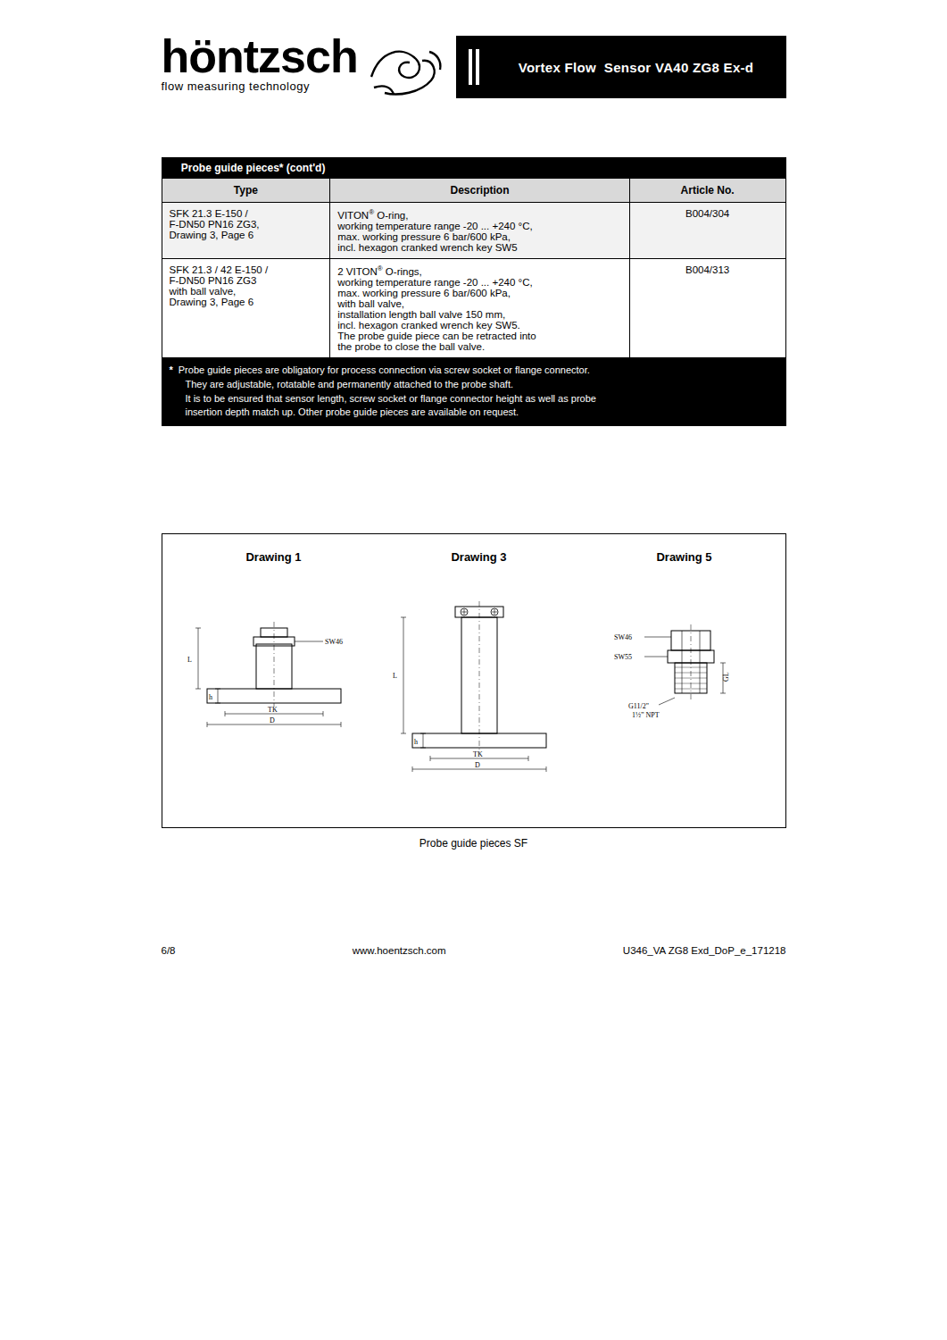höntzsch
flow measuring technology
Vortex Flow Sensor VA40 ZG8 Ex-d
| Probe guide pieces* (cont'd) |
| --- |
| Type | Description | Article No. |
| SFK 21.3 E-150 / F-DN50 PN16 ZG3, Drawing 3, Page 6 | VITON ® O-ring, working temperature range -20 ... +240 °C, max. working pressure 6 bar/600 kPa, incl. hexagon cranked wrench key SW5 | B004/304 |
| SFK 21.3 / 42 E-150 / F-DN50 PN16 ZG3 with ball valve, Drawing 3, Page 6 | 2 VITON ® O-rings, working temperature range -20 ... +240 °C, max. working pressure 6 bar/600 kPa, with ball valve, installation length ball valve 150 mm, incl. hexagon cranked wrench key SW5. The probe guide piece can be retracted into the probe to close the ball valve. | B004/313 |
| * Probe guide pieces are obligatory for process connection via screw socket or flange connector. They are adjustable, rotatable and permanently attached to the probe shaft. It is to be ensured that sensor length, screw socket or flange connector height as well as probe insertion depth match up. Other probe guide pieces are available on request. |
Drawing 1
SW46 L h TK D
Drawing 3
L h TK D
Drawing 5
SW46 SW55 GL G11/2" 1½” NPT
Probe guide pieces SF
6/8
www.hoentzsch.com
U346_VA ZG8 Exd_DoP_e_171218